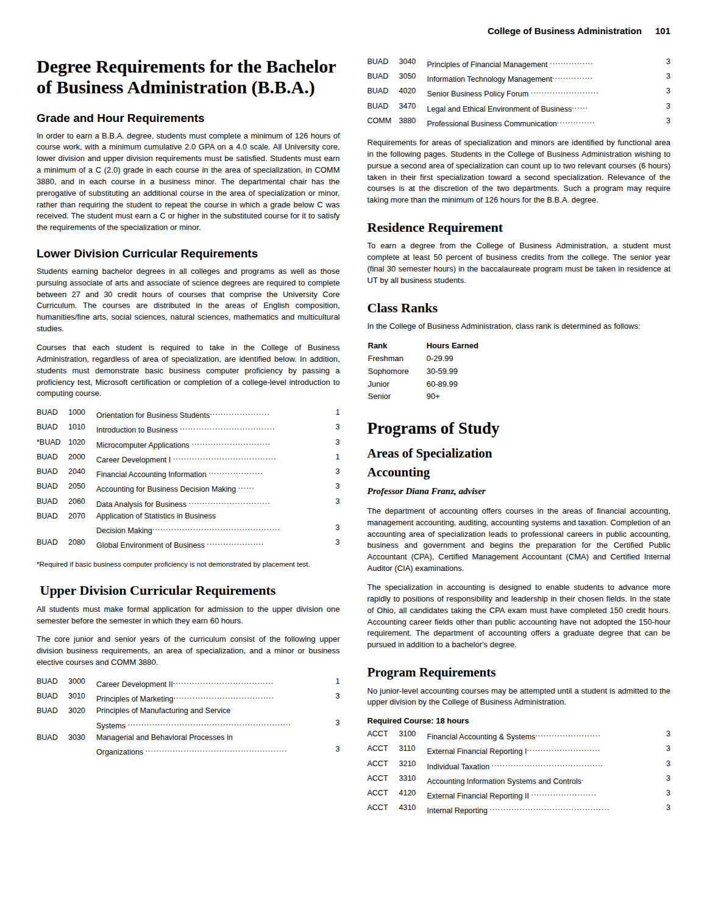College of Business Administration 101
Degree Requirements for the Bachelor of Business Administration (B.B.A.)
Grade and Hour Requirements
In order to earn a B.B.A. degree, students must complete a minimum of 126 hours of course work, with a minimum cumulative 2.0 GPA on a 4.0 scale. All University core, lower division and upper division requirements must be satisfied. Students must earn a minimum of a C (2.0) grade in each course in the area of specialization, in COMM 3880, and in each course in a business minor. The departmental chair has the prerogative of substituting an additional course in the area of specialization or minor, rather than requiring the student to repeat the course in which a grade below C was received. The student must earn a C or higher in the substituted course for it to satisfy the requirements of the specialization or minor.
Lower Division Curricular Requirements
Students earning bachelor degrees in all colleges and programs as well as those pursuing associate of arts and associate of science degrees are required to complete between 27 and 30 credit hours of courses that comprise the University Core Curriculum. The courses are distributed in the areas of English composition, humanities/fine arts, social sciences, natural sciences, mathematics and multicultural studies.
Courses that each student is required to take in the College of Business Administration, regardless of area of specialization, are identified below. In addition, students must demonstrate basic business computer proficiency by passing a proficiency test, Microsoft certification or completion of a college-level introduction to computing course.
| BUAD | 1000 | Orientation for Business Students ...................... | 1 |
| BUAD | 1010 | Introduction to Business ................................... | 3 |
| *BUAD | 1020 | Microcomputer Applications ............................. | 3 |
| BUAD | 2000 | Career Development I ...................................... | 1 |
| BUAD | 2040 | Financial Accounting Information .................... | 3 |
| BUAD | 2050 | Accounting for Business Decision Making ...... | 3 |
| BUAD | 2060 | Data Analysis for Business .............................. | 3 |
| BUAD | 2070 | Application of Statistics in Business | |
| | | Decision Making ............................................... | 3 |
| BUAD | 2080 | Global Environment of Business ..................... | 3 |
*Required if basic business computer proficiency is not demonstrated by placement test.
Upper Division Curricular Requirements
All students must make formal application for admission to the upper division one semester before the semester in which they earn 60 hours.
The core junior and senior years of the curriculum consist of the following upper division business requirements, an area of specialization, and a minor or business elective courses and COMM 3880.
| BUAD | 3000 | Career Development II ..................................... | 1 |
| BUAD | 3010 | Principles of Marketing ..................................... | 3 |
| BUAD | 3020 | Principles of Manufacturing and Service | |
| | | Systems ............................................................ | 3 |
| BUAD | 3030 | Managerial and Behavioral Processes in | |
| | | Organizations .................................................... | 3 |
| BUAD | 3040 | Principles of Financial Management ................ | 3 |
| BUAD | 3050 | Information Technology Management ............... | 3 |
| BUAD | 4020 | Senior Business Policy Forum ......................... | 3 |
| BUAD | 3470 | Legal and Ethical Environment of Business ...... | 3 |
| COMM | 3880 | Professional Business Communication .............. | 3 |
Requirements for areas of specialization and minors are identified by functional area in the following pages. Students in the College of Business Administration wishing to pursue a second area of specialization can count up to two relevant courses (6 hours) taken in their first specialization toward a second specialization. Relevance of the courses is at the discretion of the two departments. Such a program may require taking more than the minimum of 126 hours for the B.B.A. degree.
Residence Requirement
To earn a degree from the College of Business Administration, a student must complete at least 50 percent of business credits from the college. The senior year (final 30 semester hours) in the baccalaureate program must be taken in residence at UT by all business students.
Class Ranks
In the College of Business Administration, class rank is determined as follows:
| Rank | Hours Earned |
| --- | --- |
| Freshman | 0-29.99 |
| Sophomore | 30-59.99 |
| Junior | 60-89.99 |
| Senior | 90+ |
Programs of Study
Areas of Specialization
Accounting
Professor Diana Franz, adviser
The department of accounting offers courses in the areas of financial accounting, management accounting, auditing, accounting systems and taxation. Completion of an accounting area of specialization leads to professional careers in public accounting, business and government and begins the preparation for the Certified Public Accountant (CPA), Certified Management Accountant (CMA) and Certified Internal Auditor (CIA) examinations.
The specialization in accounting is designed to enable students to advance more rapidly to positions of responsibility and leadership in their chosen fields. In the state of Ohio, all candidates taking the CPA exam must have completed 150 credit hours. Accounting career fields other than public accounting have not adopted the 150-hour requirement. The department of accounting offers a graduate degree that can be pursued in addition to a bachelor's degree.
Program Requirements
No junior-level accounting courses may be attempted until a student is admitted to the upper division by the College of Business Administration.
Required Course: 18 hours
| ACCT | 3100 | Financial Accounting & Systems ........................ | 3 |
| ACCT | 3110 | External Financial Reporting I ........................... | 3 |
| ACCT | 3210 | Individual Taxation ......................................... | 3 |
| ACCT | 3310 | Accounting Information Systems and Controls . | 3 |
| ACCT | 4120 | External Financial Reporting II ........................ | 3 |
| ACCT | 4310 | Internal Reporting ............................................ | 3 |